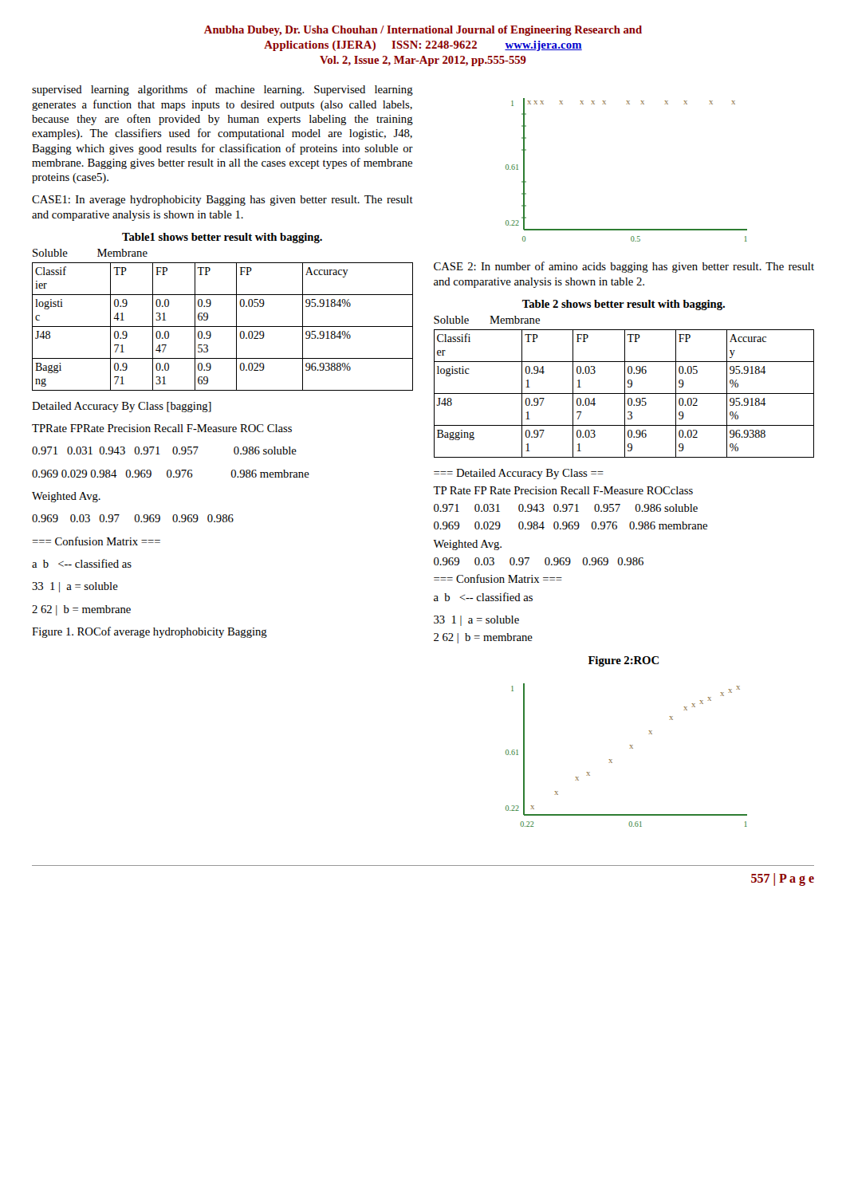Anubha Dubey, Dr. Usha Chouhan / International Journal of Engineering Research and
Applications (IJERA) ISSN: 2248-9622 www.ijera.com
Vol. 2, Issue 2, Mar-Apr 2012, pp.555-559
supervised learning algorithms of machine learning. Supervised learning generates a function that maps inputs to desired outputs (also called labels, because they are often provided by human experts labeling the training examples). The classifiers used for computational model are logistic, J48, Bagging which gives good results for classification of proteins into soluble or membrane. Bagging gives better result in all the cases except types of membrane proteins (case5).
CASE1: In average hydrophobicity Bagging has given better result. The result and comparative analysis is shown in table 1.
Table1 shows better result with bagging.
Soluble Membrane
| Classif ier | TP | FP | TP | FP | Accuracy |
| logisti c | 0.9 41 | 0.0 31 | 0.9 69 | 0.059 | 95.9184% |
| J48 | 0.9 71 | 0.0 47 | 0.9 53 | 0.029 | 95.9184% |
| Baggi ng | 0.9 71 | 0.0 31 | 0.9 69 | 0.029 | 96.9388% |
Detailed Accuracy By Class [bagging]
TPRate FPRate Precision Recall F-Measure ROC Class
0.971 0.031 0.943 0.971 0.957 0.986 soluble
0.969 0.029 0.984 0.969 0.976 0.986 membrane
Weighted Avg.
0.969 0.03 0.97 0.969 0.969 0.986
=== Confusion Matrix ===
a b <-- classified as
33 1 | a = soluble
2 62 | b = membrane
Figure 1. ROCof average hydrophobicity Bagging
1 0.61 0.22 0 0.5 1 x x x x x x x x x x x x x
CASE 2: In number of amino acids bagging has given better result. The result and comparative analysis is shown in table 2.
Table 2 shows better result with bagging.
Soluble Membrane
| Classifi er | TP | FP | TP | FP | Accurac y |
| logistic | 0.94 1 | 0.03 1 | 0.96 9 | 0.05 9 | 95.9184 % |
| J48 | 0.97 1 | 0.04 7 | 0.95 3 | 0.02 9 | 95.9184 % |
| Bagging | 0.97 1 | 0.03 1 | 0.96 9 | 0.02 9 | 96.9388 % |
=== Detailed Accuracy By Class ==
TP Rate FP Rate Precision Recall F-Measure ROCclass
0.971 0.031 0.943 0.971 0.957 0.986 soluble
0.969 0.029 0.984 0.969 0.976 0.986 membrane
Weighted Avg.
0.969 0.03 0.97 0.969 0.969 0.986
=== Confusion Matrix ===
a b <-- classified as
33 1 | a = soluble
2 62 | b = membrane
Figure 2:ROC
1 0.61 0.22 0.22 0.61 1 x x x x x x x x x x x x x x x
557 | P a g e